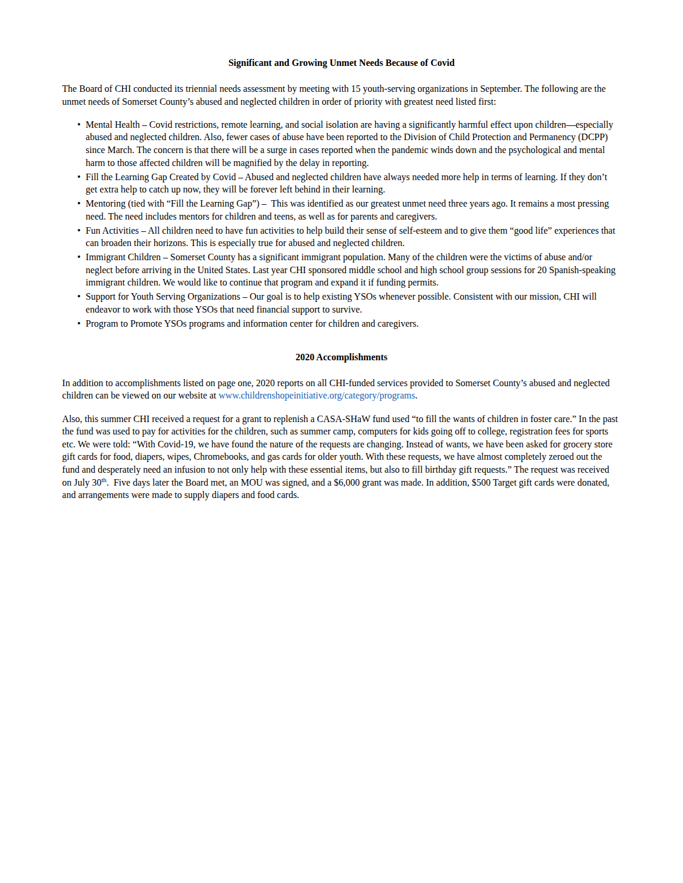Significant and Growing Unmet Needs Because of Covid
The Board of CHI conducted its triennial needs assessment by meeting with 15 youth-serving organizations in September. The following are the unmet needs of Somerset County’s abused and neglected children in order of priority with greatest need listed first:
Mental Health – Covid restrictions, remote learning, and social isolation are having a significantly harmful effect upon children—especially abused and neglected children. Also, fewer cases of abuse have been reported to the Division of Child Protection and Permanency (DCPP) since March. The concern is that there will be a surge in cases reported when the pandemic winds down and the psychological and mental harm to those affected children will be magnified by the delay in reporting.
Fill the Learning Gap Created by Covid – Abused and neglected children have always needed more help in terms of learning. If they don’t get extra help to catch up now, they will be forever left behind in their learning.
Mentoring (tied with “Fill the Learning Gap”) – This was identified as our greatest unmet need three years ago. It remains a most pressing need. The need includes mentors for children and teens, as well as for parents and caregivers.
Fun Activities – All children need to have fun activities to help build their sense of self-esteem and to give them “good life” experiences that can broaden their horizons. This is especially true for abused and neglected children.
Immigrant Children – Somerset County has a significant immigrant population. Many of the children were the victims of abuse and/or neglect before arriving in the United States. Last year CHI sponsored middle school and high school group sessions for 20 Spanish-speaking immigrant children. We would like to continue that program and expand it if funding permits.
Support for Youth Serving Organizations – Our goal is to help existing YSOs whenever possible. Consistent with our mission, CHI will endeavor to work with those YSOs that need financial support to survive.
Program to Promote YSOs programs and information center for children and caregivers.
2020 Accomplishments
In addition to accomplishments listed on page one, 2020 reports on all CHI-funded services provided to Somerset County’s abused and neglected children can be viewed on our website at www.childrenshopeinitiative.org/category/programs.
Also, this summer CHI received a request for a grant to replenish a CASA-SHaW fund used “to fill the wants of children in foster care.” In the past the fund was used to pay for activities for the children, such as summer camp, computers for kids going off to college, registration fees for sports etc. We were told: “With Covid-19, we have found the nature of the requests are changing. Instead of wants, we have been asked for grocery store gift cards for food, diapers, wipes, Chromebooks, and gas cards for older youth. With these requests, we have almost completely zeroed out the fund and desperately need an infusion to not only help with these essential items, but also to fill birthday gift requests.” The request was received on July 30th. Five days later the Board met, an MOU was signed, and a $6,000 grant was made. In addition, $500 Target gift cards were donated, and arrangements were made to supply diapers and food cards.